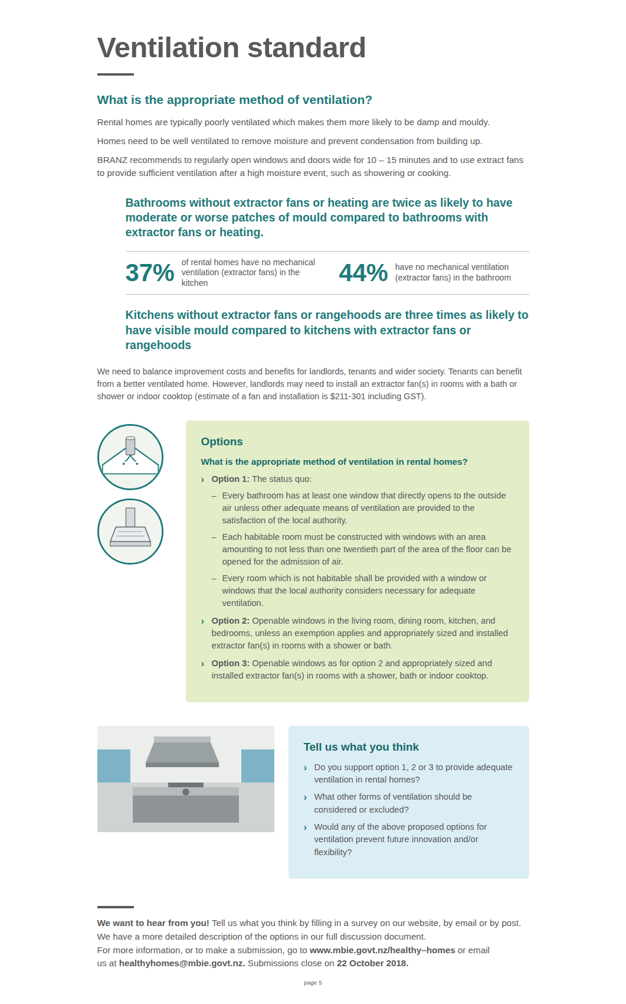Ventilation standard
What is the appropriate method of ventilation?
Rental homes are typically poorly ventilated which makes them more likely to be damp and mouldy.
Homes need to be well ventilated to remove moisture and prevent condensation from building up.
BRANZ recommends to regularly open windows and doors wide for 10 – 15 minutes and to use extract fans to provide sufficient ventilation after a high moisture event, such as showering or cooking.
Bathrooms without extractor fans or heating are twice as likely to have moderate or worse patches of mould compared to bathrooms with extractor fans or heating.
37%
of rental homes have no mechanical ventilation (extractor fans) in the kitchen
44%
have no mechanical ventilation (extractor fans) in the bathroom
Kitchens without extractor fans or rangehoods are three times as likely to have visible mould compared to kitchens with extractor fans or rangehoods
We need to balance improvement costs and benefits for landlords, tenants and wider society. Tenants can benefit from a better ventilated home. However, landlords may need to install an extractor fan(s) in rooms with a bath or shower or indoor cooktop (estimate of a fan and installation is $211-301 including GST).
Options
What is the appropriate method of ventilation in rental homes?
Option 1: The status quo:
Every bathroom has at least one window that directly opens to the outside air unless other adequate means of ventilation are provided to the satisfaction of the local authority.
Each habitable room must be constructed with windows with an area amounting to not less than one twentieth part of the area of the floor can be opened for the admission of air.
Every room which is not habitable shall be provided with a window or windows that the local authority considers necessary for adequate ventilation.
Option 2: Openable windows in the living room, dining room, kitchen, and bedrooms, unless an exemption applies and appropriately sized and installed extractor fan(s) in rooms with a shower or bath.
Option 3: Openable windows as for option 2 and appropriately sized and installed extractor fan(s) in rooms with a shower, bath or indoor cooktop.
Tell us what you think
Do you support option 1, 2 or 3 to provide adequate ventilation in rental homes?
What other forms of ventilation should be considered or excluded?
Would any of the above proposed options for ventilation prevent future innovation and/or flexibility?
We want to hear from you! Tell us what you think by filling in a survey on our website, by email or by post.
We have a more detailed description of the options in our full discussion document.
For more information, or to make a submission, go to www.mbie.govt.nz/healthy–homes or email
us at healthyhomes@mbie.govt.nz. Submissions close on 22 October 2018.
page 5